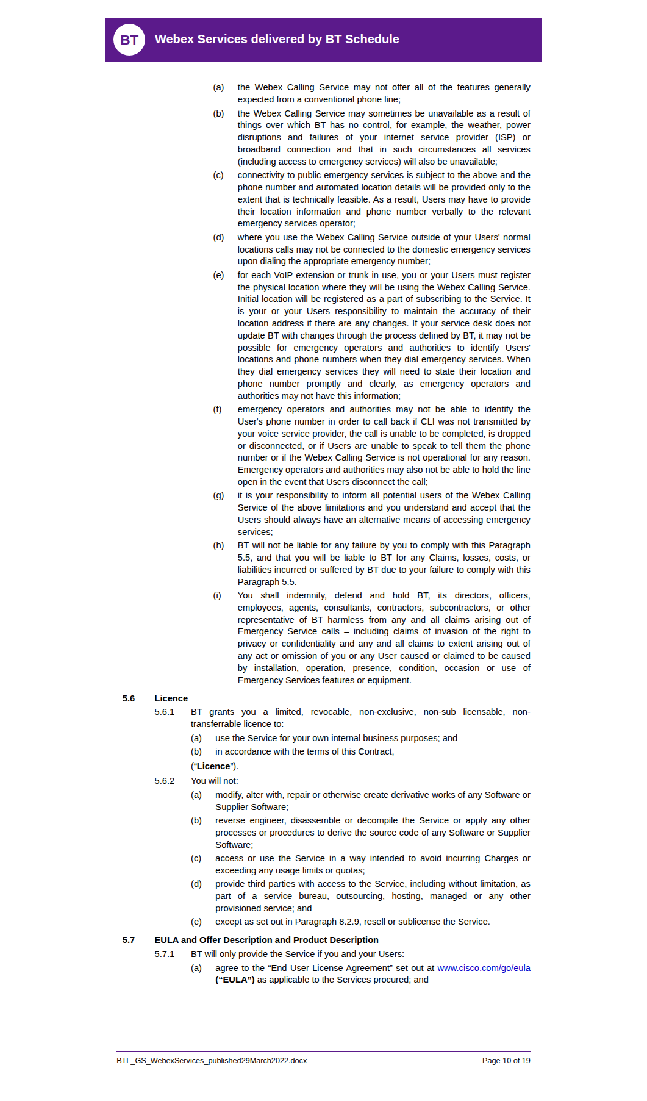BT
Webex Services delivered by BT Schedule
(a)
the Webex Calling Service may not offer all of the features generally expected from a conventional phone line;
(b)
the Webex Calling Service may sometimes be unavailable as a result of things over which BT has no control, for example, the weather, power disruptions and failures of your internet service provider (ISP) or broadband connection and that in such circumstances all services (including access to emergency services) will also be unavailable;
(c)
connectivity to public emergency services is subject to the above and the phone number and automated location details will be provided only to the extent that is technically feasible. As a result, Users may have to provide their location information and phone number verbally to the relevant emergency services operator;
(d)
where you use the Webex Calling Service outside of your Users' normal locations calls may not be connected to the domestic emergency services upon dialing the appropriate emergency number;
(e)
for each VoIP extension or trunk in use, you or your Users must register the physical location where they will be using the Webex Calling Service. Initial location will be registered as a part of subscribing to the Service. It is your or your Users responsibility to maintain the accuracy of their location address if there are any changes. If your service desk does not update BT with changes through the process defined by BT, it may not be possible for emergency operators and authorities to identify Users' locations and phone numbers when they dial emergency services. When they dial emergency services they will need to state their location and phone number promptly and clearly, as emergency operators and authorities may not have this information;
(f)
emergency operators and authorities may not be able to identify the User's phone number in order to call back if CLI was not transmitted by your voice service provider, the call is unable to be completed, is dropped or disconnected, or if Users are unable to speak to tell them the phone number or if the Webex Calling Service is not operational for any reason. Emergency operators and authorities may also not be able to hold the line open in the event that Users disconnect the call;
(g)
it is your responsibility to inform all potential users of the Webex Calling Service of the above limitations and you understand and accept that the Users should always have an alternative means of accessing emergency services;
(h)
BT will not be liable for any failure by you to comply with this Paragraph 5.5, and that you will be liable to BT for any Claims, losses, costs, or liabilities incurred or suffered by BT due to your failure to comply with this Paragraph 5.5.
(i)
You shall indemnify, defend and hold BT, its directors, officers, employees, agents, consultants, contractors, subcontractors, or other representative of BT harmless from any and all claims arising out of Emergency Service calls – including claims of invasion of the right to privacy or confidentiality and any and all claims to extent arising out of any act or omission of you or any User caused or claimed to be caused by installation, operation, presence, condition, occasion or use of Emergency Services features or equipment.
5.6
Licence
5.6.1
BT grants you a limited, revocable, non-exclusive, non-sub licensable, non-transferrable licence to:
(a)
use the Service for your own internal business purposes; and
(b)
in accordance with the terms of this Contract,
(“Licence”).
5.6.2
You will not:
(a)
modify, alter with, repair or otherwise create derivative works of any Software or Supplier Software;
(b)
reverse engineer, disassemble or decompile the Service or apply any other processes or procedures to derive the source code of any Software or Supplier Software;
(c)
access or use the Service in a way intended to avoid incurring Charges or exceeding any usage limits or quotas;
(d)
provide third parties with access to the Service, including without limitation, as part of a service bureau, outsourcing, hosting, managed or any other provisioned service; and
(e)
except as set out in Paragraph 8.2.9, resell or sublicense the Service.
5.7
EULA and Offer Description and Product Description
5.7.1
BT will only provide the Service if you and your Users:
(a)
agree to the “End User License Agreement” set out at www.cisco.com/go/eula (“EULA”) as applicable to the Services procured; and
BTL_GS_WebexServices_published29March2022.docx
Page 10 of 19